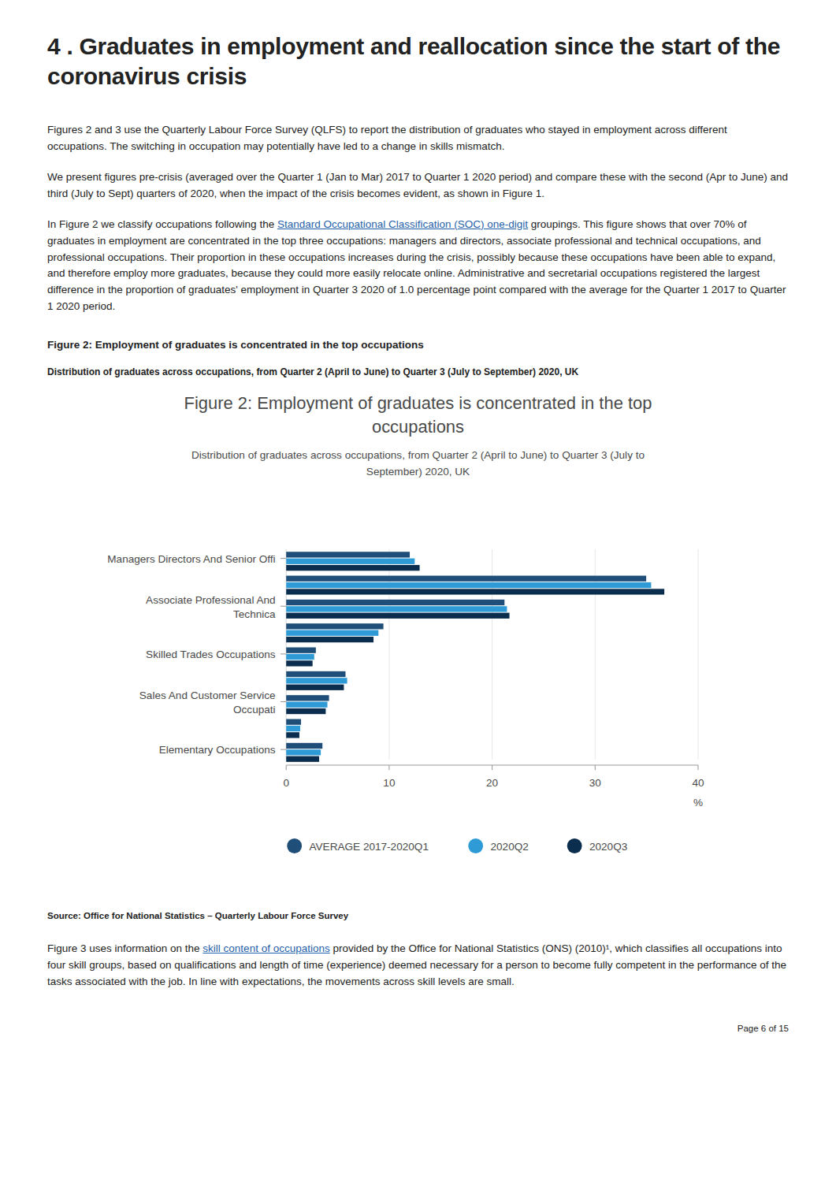4 . Graduates in employment and reallocation since the start of the coronavirus crisis
Figures 2 and 3 use the Quarterly Labour Force Survey (QLFS) to report the distribution of graduates who stayed in employment across different occupations. The switching in occupation may potentially have led to a change in skills mismatch.
We present figures pre-crisis (averaged over the Quarter 1 (Jan to Mar) 2017 to Quarter 1 2020 period) and compare these with the second (Apr to June) and third (July to Sept) quarters of 2020, when the impact of the crisis becomes evident, as shown in Figure 1.
In Figure 2 we classify occupations following the Standard Occupational Classification (SOC) one-digit groupings. This figure shows that over 70% of graduates in employment are concentrated in the top three occupations: managers and directors, associate professional and technical occupations, and professional occupations. Their proportion in these occupations increases during the crisis, possibly because these occupations have been able to expand, and therefore employ more graduates, because they could more easily relocate online. Administrative and secretarial occupations registered the largest difference in the proportion of graduates' employment in Quarter 3 2020 of 1.0 percentage point compared with the average for the Quarter 1 2017 to Quarter 1 2020 period.
Figure 2: Employment of graduates is concentrated in the top occupations
Distribution of graduates across occupations, from Quarter 2 (April to June) to Quarter 3 (July to September) 2020, UK
Figure 2: Employment of graduates is concentrated in the top occupations Distribution of graduates across occupations, from Quarter 2 (April to June) to Quarter 3 (July to September) 2020, UK Managers Directors And Senior Offi Associate Professional And Technica Skilled Trades Occupations Sales And Customer Service Occupati Elementary Occupations 0 10 20 30 40 % AVERAGE 2017-2020Q1 2020Q2 2020Q3
Source: Office for National Statistics – Quarterly Labour Force Survey
Figure 3 uses information on the skill content of occupations provided by the Office for National Statistics (ONS) (2010)¹, which classifies all occupations into four skill groups, based on qualifications and length of time (experience) deemed necessary for a person to become fully competent in the performance of the tasks associated with the job. In line with expectations, the movements across skill levels are small.
Page 6 of 15